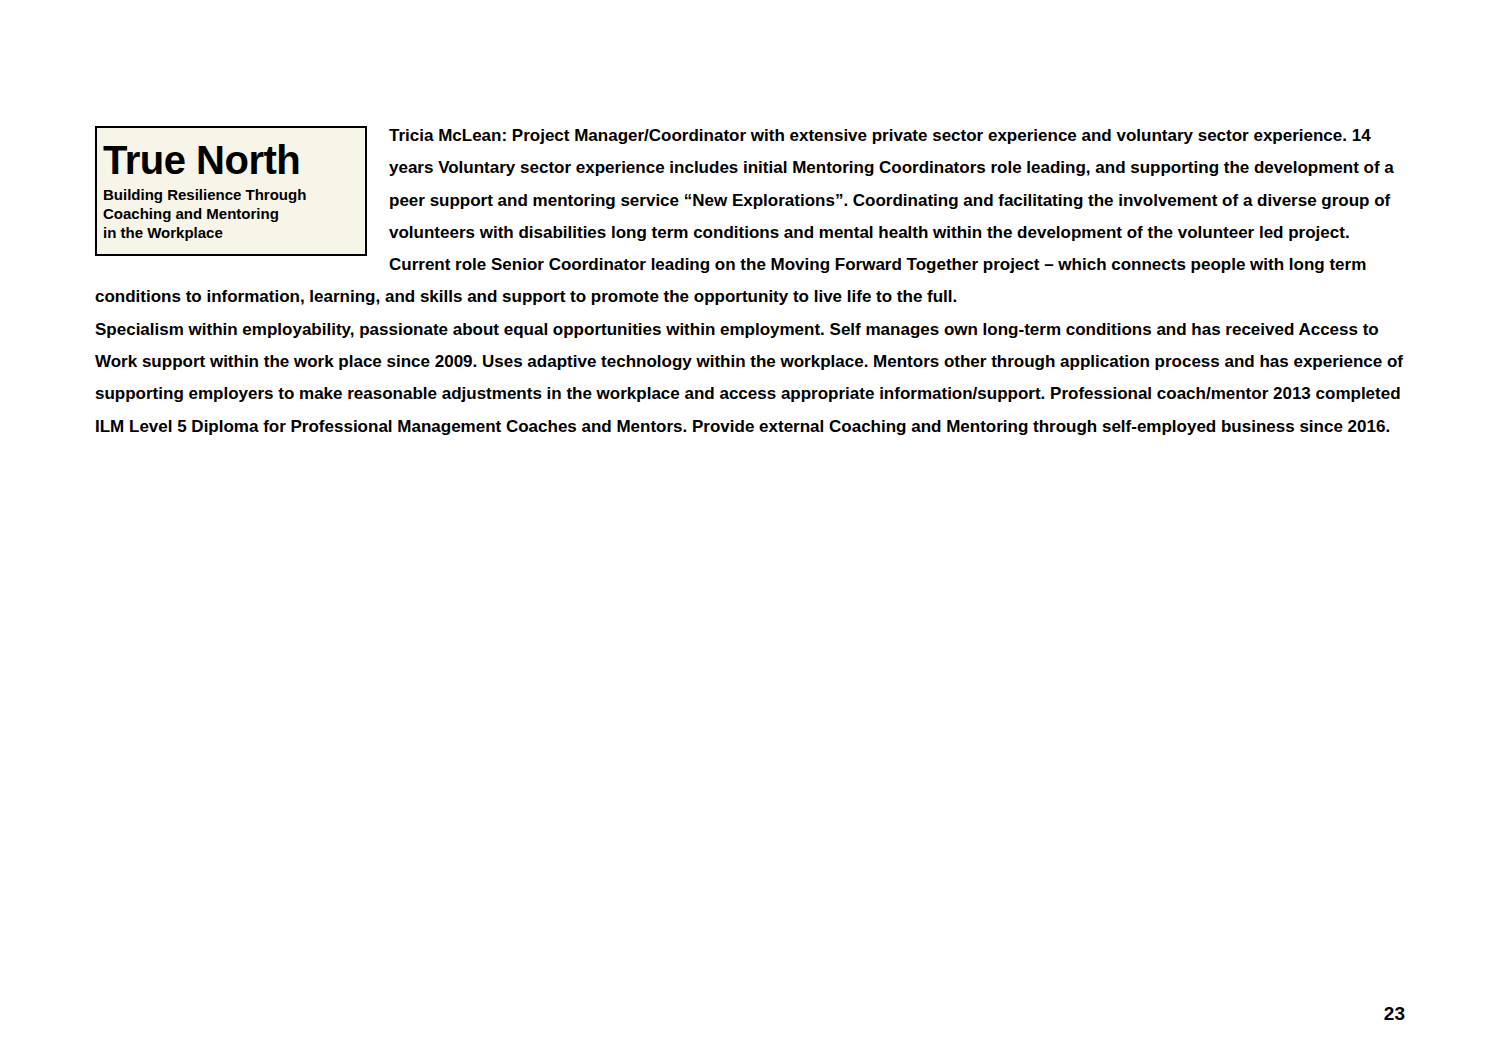True North
Building Resilience Through
Coaching and Mentoring
in the Workplace
Tricia McLean: Project Manager/Coordinator with extensive private sector experience and voluntary sector experience. 14 years Voluntary sector experience includes initial Mentoring Coordinators role leading, and supporting the development of a peer support and mentoring service “New Explorations”. Coordinating and facilitating the involvement of a diverse group of volunteers with disabilities long term conditions and mental health within the development of the volunteer led project.
Current role Senior Coordinator leading on the Moving Forward Together project – which connects people with long term conditions to information, learning, and skills and support to promote the opportunity to live life to the full.
Specialism within employability, passionate about equal opportunities within employment. Self manages own long-term conditions and has received Access to Work support within the work place since 2009. Uses adaptive technology within the workplace. Mentors other through application process and has experience of supporting employers to make reasonable adjustments in the workplace and access appropriate information/support. Professional coach/mentor 2013 completed ILM Level 5 Diploma for Professional Management Coaches and Mentors. Provide external Coaching and Mentoring through self-employed business since 2016.
23